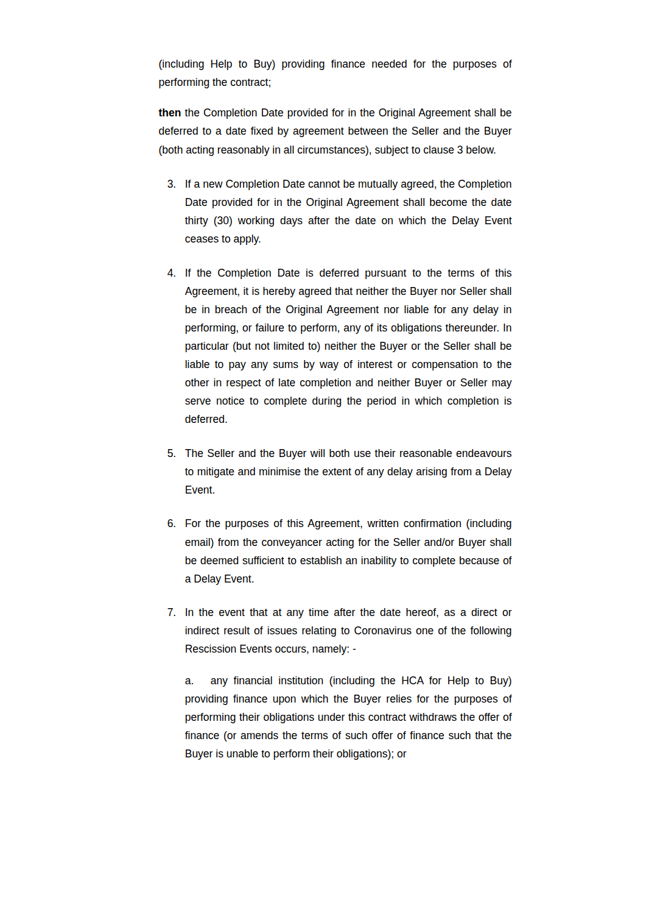(including Help to Buy) providing finance needed for the purposes of performing the contract;
then the Completion Date provided for in the Original Agreement shall be deferred to a date fixed by agreement between the Seller and the Buyer (both acting reasonably in all circumstances), subject to clause 3 below.
If a new Completion Date cannot be mutually agreed, the Completion Date provided for in the Original Agreement shall become the date thirty (30) working days after the date on which the Delay Event ceases to apply.
If the Completion Date is deferred pursuant to the terms of this Agreement, it is hereby agreed that neither the Buyer nor Seller shall be in breach of the Original Agreement nor liable for any delay in performing, or failure to perform, any of its obligations thereunder. In particular (but not limited to) neither the Buyer or the Seller shall be liable to pay any sums by way of interest or compensation to the other in respect of late completion and neither Buyer or Seller may serve notice to complete during the period in which completion is deferred.
The Seller and the Buyer will both use their reasonable endeavours to mitigate and minimise the extent of any delay arising from a Delay Event.
For the purposes of this Agreement, written confirmation (including email) from the conveyancer acting for the Seller and/or Buyer shall be deemed sufficient to establish an inability to complete because of a Delay Event.
In the event that at any time after the date hereof, as a direct or indirect result of issues relating to Coronavirus one of the following Rescission Events occurs, namely: -
a. any financial institution (including the HCA for Help to Buy) providing finance upon which the Buyer relies for the purposes of performing their obligations under this contract withdraws the offer of finance (or amends the terms of such offer of finance such that the Buyer is unable to perform their obligations); or